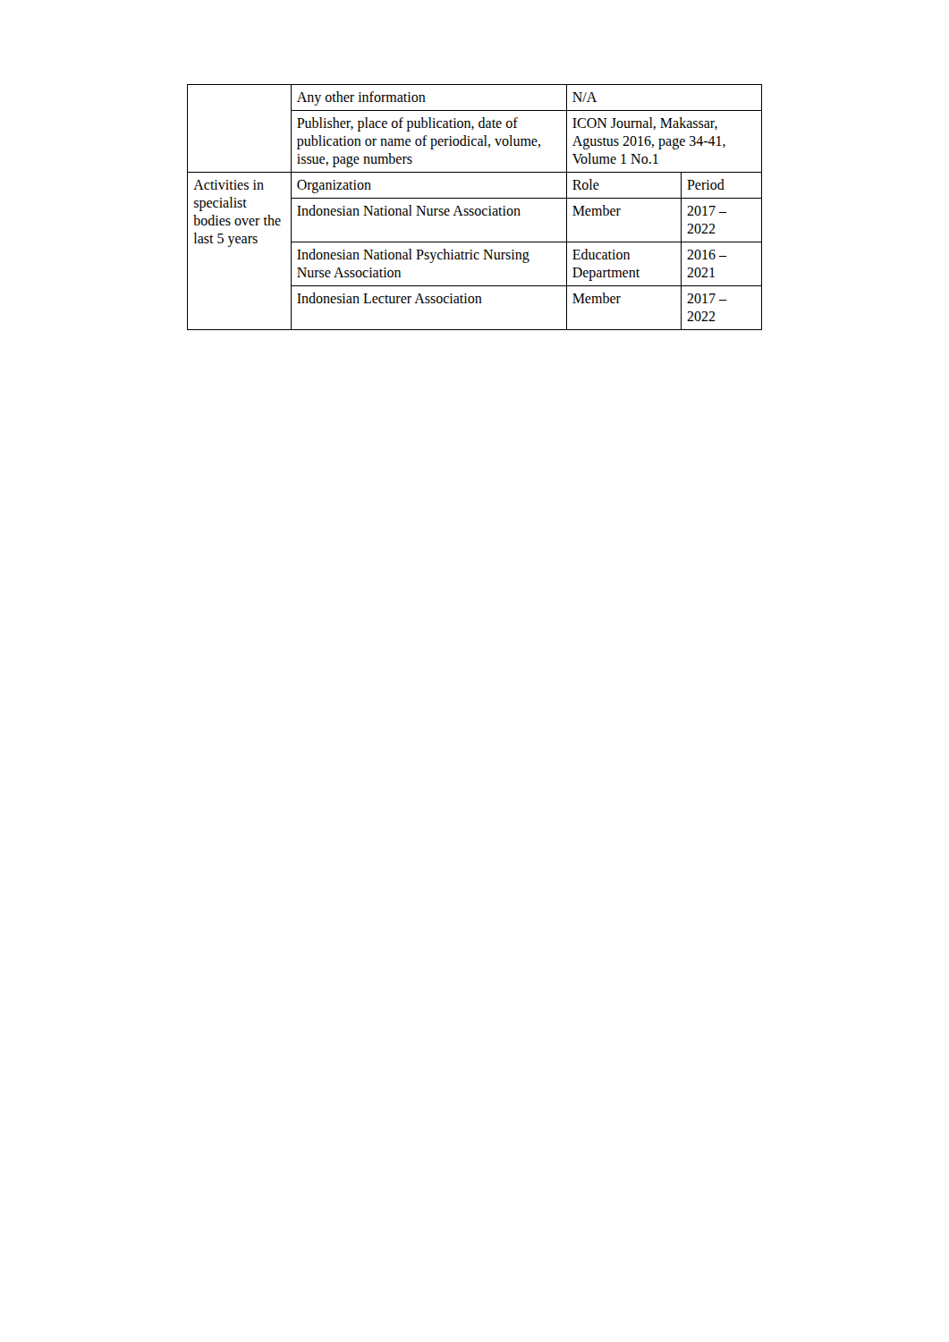| | Any other information | N/A |
| Publisher, place of publication, date of publication or name of periodical, volume, issue, page numbers | ICON Journal, Makassar, Agustus 2016, page 34-41, Volume 1 No.1 |
| Activities in specialist bodies over the last 5 years | Organization | Role | Period |
| Indonesian National Nurse Association | Member | 2017 – 2022 |
| Indonesian National Psychiatric Nursing Nurse Association | Education Department | 2016 – 2021 |
| Indonesian Lecturer Association | Member | 2017 – 2022 |